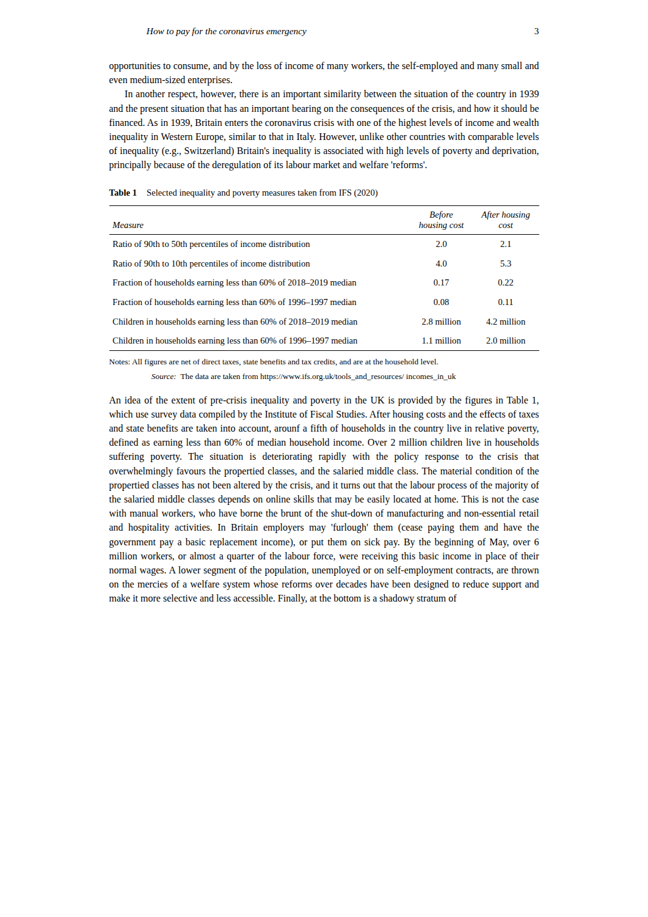How to pay for the coronavirus emergency 3
opportunities to consume, and by the loss of income of many workers, the self-employed and many small and even medium-sized enterprises.
In another respect, however, there is an important similarity between the situation of the country in 1939 and the present situation that has an important bearing on the consequences of the crisis, and how it should be financed. As in 1939, Britain enters the coronavirus crisis with one of the highest levels of income and wealth inequality in Western Europe, similar to that in Italy. However, unlike other countries with comparable levels of inequality (e.g., Switzerland) Britain's inequality is associated with high levels of poverty and deprivation, principally because of the deregulation of its labour market and welfare 'reforms'.
Table 1 Selected inequality and poverty measures taken from IFS (2020)
| Measure | Before housing cost | After housing cost |
| --- | --- | --- |
| Ratio of 90th to 50th percentiles of income distribution | 2.0 | 2.1 |
| Ratio of 90th to 10th percentiles of income distribution | 4.0 | 5.3 |
| Fraction of households earning less than 60% of 2018–2019 median | 0.17 | 0.22 |
| Fraction of households earning less than 60% of 1996–1997 median | 0.08 | 0.11 |
| Children in households earning less than 60% of 2018–2019 median | 2.8 million | 4.2 million |
| Children in households earning less than 60% of 1996–1997 median | 1.1 million | 2.0 million |
Notes: All figures are net of direct taxes, state benefits and tax credits, and are at the household level.
Source: The data are taken from https://www.ifs.org.uk/tools_and_resources/ incomes_in_uk
An idea of the extent of pre-crisis inequality and poverty in the UK is provided by the figures in Table 1, which use survey data compiled by the Institute of Fiscal Studies. After housing costs and the effects of taxes and state benefits are taken into account, arounf a fifth of households in the country live in relative poverty, defined as earning less than 60% of median household income. Over 2 million children live in households suffering poverty. The situation is deteriorating rapidly with the policy response to the crisis that overwhelmingly favours the propertied classes, and the salaried middle class. The material condition of the propertied classes has not been altered by the crisis, and it turns out that the labour process of the majority of the salaried middle classes depends on online skills that may be easily located at home. This is not the case with manual workers, who have borne the brunt of the shut-down of manufacturing and non-essential retail and hospitality activities. In Britain employers may 'furlough' them (cease paying them and have the government pay a basic replacement income), or put them on sick pay. By the beginning of May, over 6 million workers, or almost a quarter of the labour force, were receiving this basic income in place of their normal wages. A lower segment of the population, unemployed or on self-employment contracts, are thrown on the mercies of a welfare system whose reforms over decades have been designed to reduce support and make it more selective and less accessible. Finally, at the bottom is a shadowy stratum of